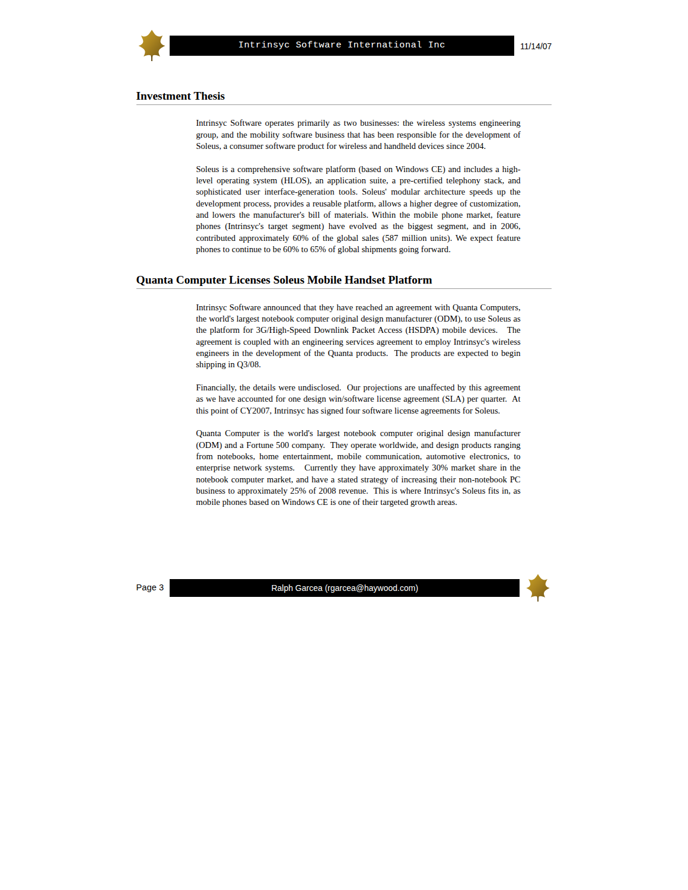Intrinsyc Software International Inc
11/14/07
Investment Thesis
Intrinsyc Software operates primarily as two businesses: the wireless systems engineering group, and the mobility software business that has been responsible for the development of Soleus, a consumer software product for wireless and handheld devices since 2004.
Soleus is a comprehensive software platform (based on Windows CE) and includes a high-level operating system (HLOS), an application suite, a pre-certified telephony stack, and sophisticated user interface-generation tools. Soleus' modular architecture speeds up the development process, provides a reusable platform, allows a higher degree of customization, and lowers the manufacturer's bill of materials. Within the mobile phone market, feature phones (Intrinsyc's target segment) have evolved as the biggest segment, and in 2006, contributed approximately 60% of the global sales (587 million units). We expect feature phones to continue to be 60% to 65% of global shipments going forward.
Quanta Computer Licenses Soleus Mobile Handset Platform
Intrinsyc Software announced that they have reached an agreement with Quanta Computers, the world's largest notebook computer original design manufacturer (ODM), to use Soleus as the platform for 3G/High-Speed Downlink Packet Access (HSDPA) mobile devices. The agreement is coupled with an engineering services agreement to employ Intrinsyc's wireless engineers in the development of the Quanta products. The products are expected to begin shipping in Q3/08.
Financially, the details were undisclosed. Our projections are unaffected by this agreement as we have accounted for one design win/software license agreement (SLA) per quarter. At this point of CY2007, Intrinsyc has signed four software license agreements for Soleus.
Quanta Computer is the world's largest notebook computer original design manufacturer (ODM) and a Fortune 500 company. They operate worldwide, and design products ranging from notebooks, home entertainment, mobile communication, automotive electronics, to enterprise network systems. Currently they have approximately 30% market share in the notebook computer market, and have a stated strategy of increasing their non-notebook PC business to approximately 25% of 2008 revenue. This is where Intrinsyc's Soleus fits in, as mobile phones based on Windows CE is one of their targeted growth areas.
Page 3
Ralph Garcea (rgarcea@haywood.com)